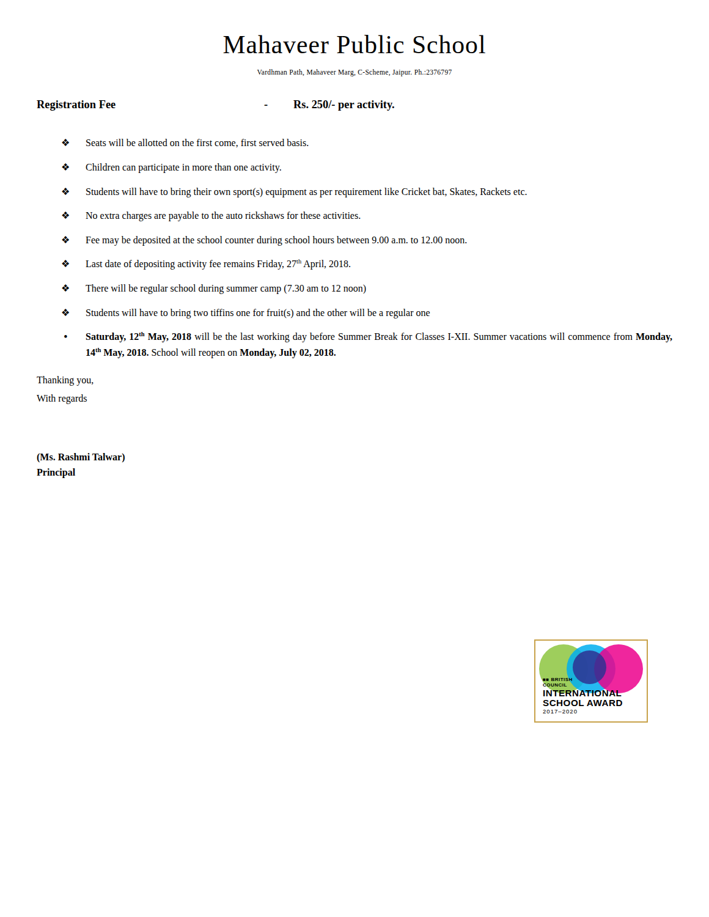Mahaveer Public School
Vardhman Path, Mahaveer Marg, C-Scheme, Jaipur. Ph.:2376797
Registration Fee - Rs. 250/- per activity.
Seats will be allotted on the first come, first served basis.
Children can participate in more than one activity.
Students will have to bring their own sport(s) equipment as per requirement like Cricket bat, Skates, Rackets etc.
No extra charges are payable to the auto rickshaws for these activities.
Fee may be deposited at the school counter during school hours between 9.00 a.m. to 12.00 noon.
Last date of depositing activity fee remains Friday, 27th April, 2018.
There will be regular school during summer camp (7.30 am to 12 noon)
Students will have to bring two tiffins one for fruit(s) and the other will be a regular one
Saturday, 12th May, 2018 will be the last working day before Summer Break for Classes I-XII. Summer vacations will commence from Monday, 14th May, 2018. School will reopen on Monday, July 02, 2018.
Thanking you,
With regards
(Ms. Rashmi Talwar)
Principal
■■ BRITISH
COUNCIL
INTERNATIONAL
SCHOOL AWARD
2017–2020